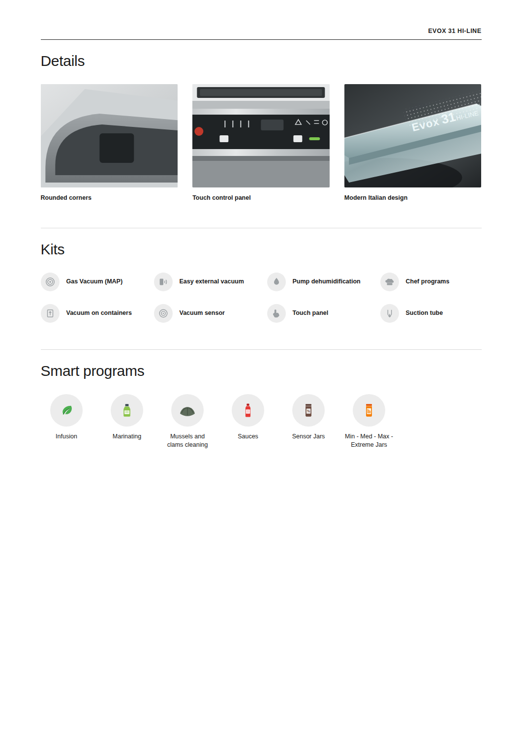EVOX 31 HI-LINE
Details
Rounded corners
Touch control panel
Evox 31 HI-LINE
Modern Italian design
Kits
Gas Vacuum (MAP)
Easy external vacuum
Pump dehumidification
Chef programs
Vacuum on containers
Vacuum sensor
Touch panel
Suction tube
Smart programs
Infusion
Marinating
Mussels and clams cleaning
Sauces
%
Sensor Jars
Min - Med - Max - Extreme Jars